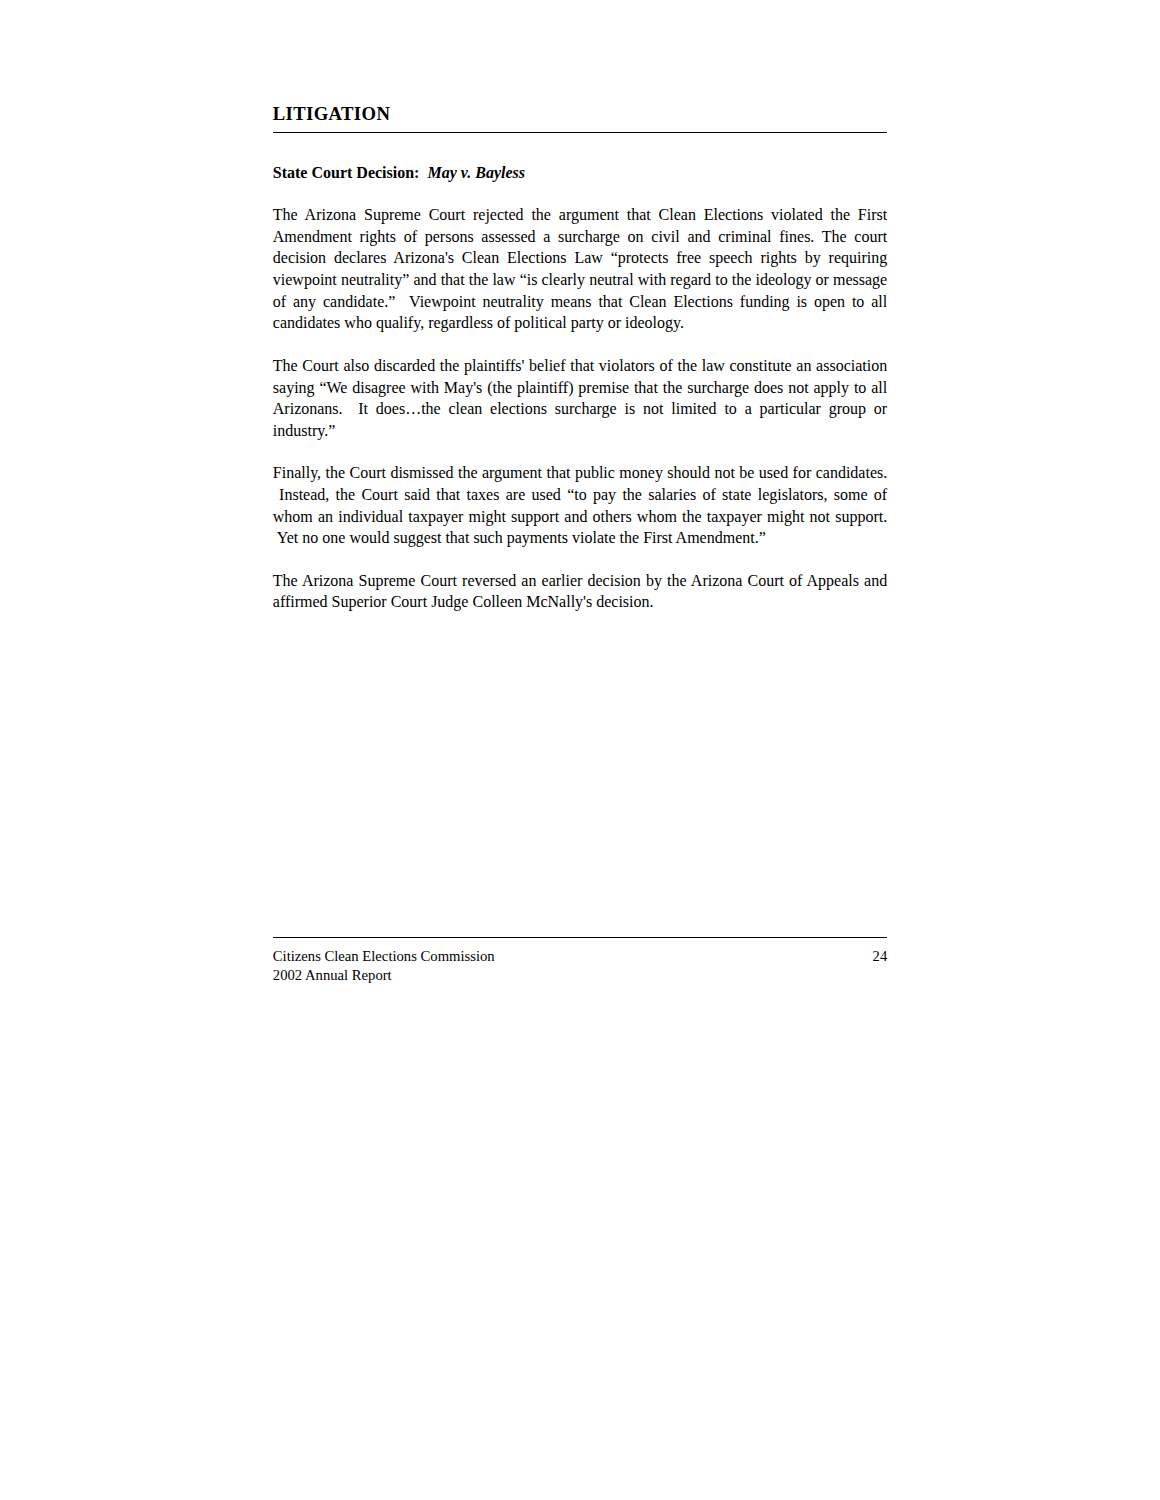LITIGATION
State Court Decision: May v. Bayless
The Arizona Supreme Court rejected the argument that Clean Elections violated the First Amendment rights of persons assessed a surcharge on civil and criminal fines. The court decision declares Arizona's Clean Elections Law “protects free speech rights by requiring viewpoint neutrality” and that the law “is clearly neutral with regard to the ideology or message of any candidate.” Viewpoint neutrality means that Clean Elections funding is open to all candidates who qualify, regardless of political party or ideology.
The Court also discarded the plaintiffs' belief that violators of the law constitute an association saying “We disagree with May's (the plaintiff) premise that the surcharge does not apply to all Arizonans. It does…the clean elections surcharge is not limited to a particular group or industry.”
Finally, the Court dismissed the argument that public money should not be used for candidates. Instead, the Court said that taxes are used “to pay the salaries of state legislators, some of whom an individual taxpayer might support and others whom the taxpayer might not support. Yet no one would suggest that such payments violate the First Amendment.”
The Arizona Supreme Court reversed an earlier decision by the Arizona Court of Appeals and affirmed Superior Court Judge Colleen McNally's decision.
Citizens Clean Elections Commission
2002 Annual Report
24